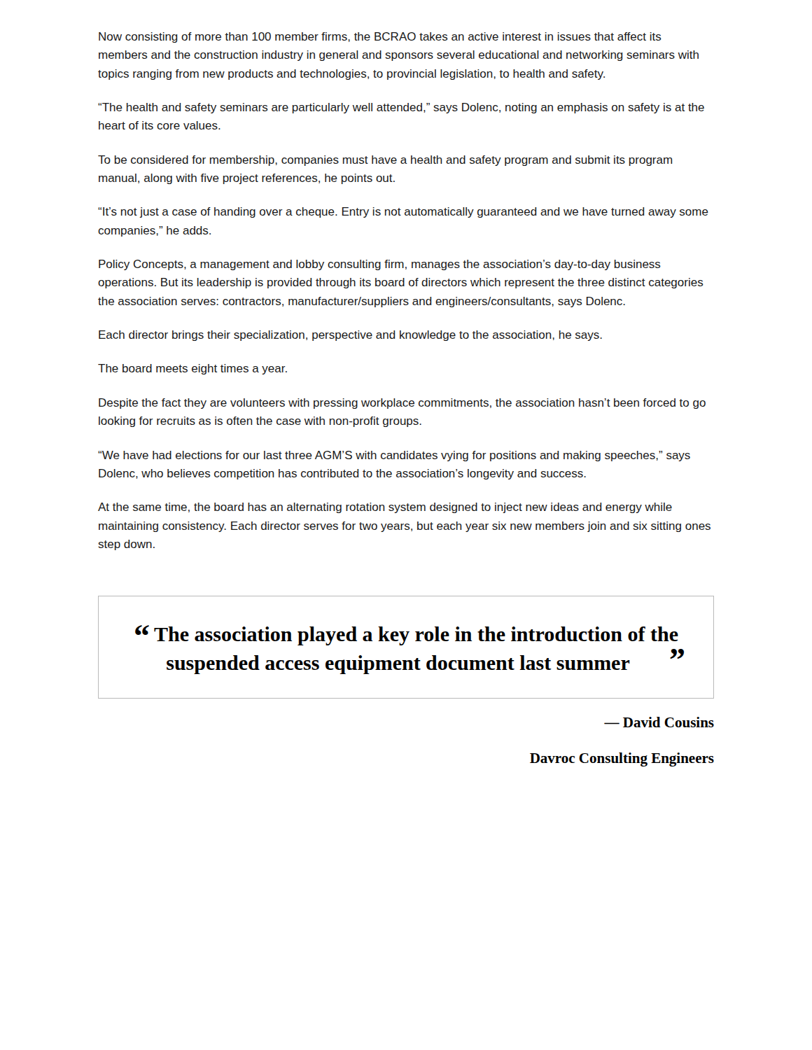Now consisting of more than 100 member firms, the BCRAO takes an active interest in issues that affect its members and the construction industry in general and sponsors several educational and networking seminars with topics ranging from new products and technologies, to provincial legislation, to health and safety.
“The health and safety seminars are particularly well attended,” says Dolenc, noting an emphasis on safety is at the heart of its core values.
To be considered for membership, companies must have a health and safety program and submit its program manual, along with five project references, he points out.
“It’s not just a case of handing over a cheque. Entry is not automatically guaranteed and we have turned away some companies,” he adds.
Policy Concepts, a management and lobby consulting firm, manages the association’s day-to-day business operations. But its leadership is provided through its board of directors which represent the three distinct categories the association serves: contractors, manufacturer/suppliers and engineers/consultants, says Dolenc.
Each director brings their specialization, perspective and knowledge to the association, he says.
The board meets eight times a year.
Despite the fact they are volunteers with pressing workplace commitments, the association hasn’t been forced to go looking for recruits as is often the case with non-profit groups.
“We have had elections for our last three AGM’S with candidates vying for positions and making speeches,” says Dolenc, who believes competition has contributed to the association’s longevity and success.
At the same time, the board has an alternating rotation system designed to inject new ideas and energy while maintaining consistency. Each director serves for two years, but each year six new members join and six sitting ones step down.
“The association played a key role in the introduction of the suspended access equipment document last summer”
— David CousinsDavroc Consulting Engineers